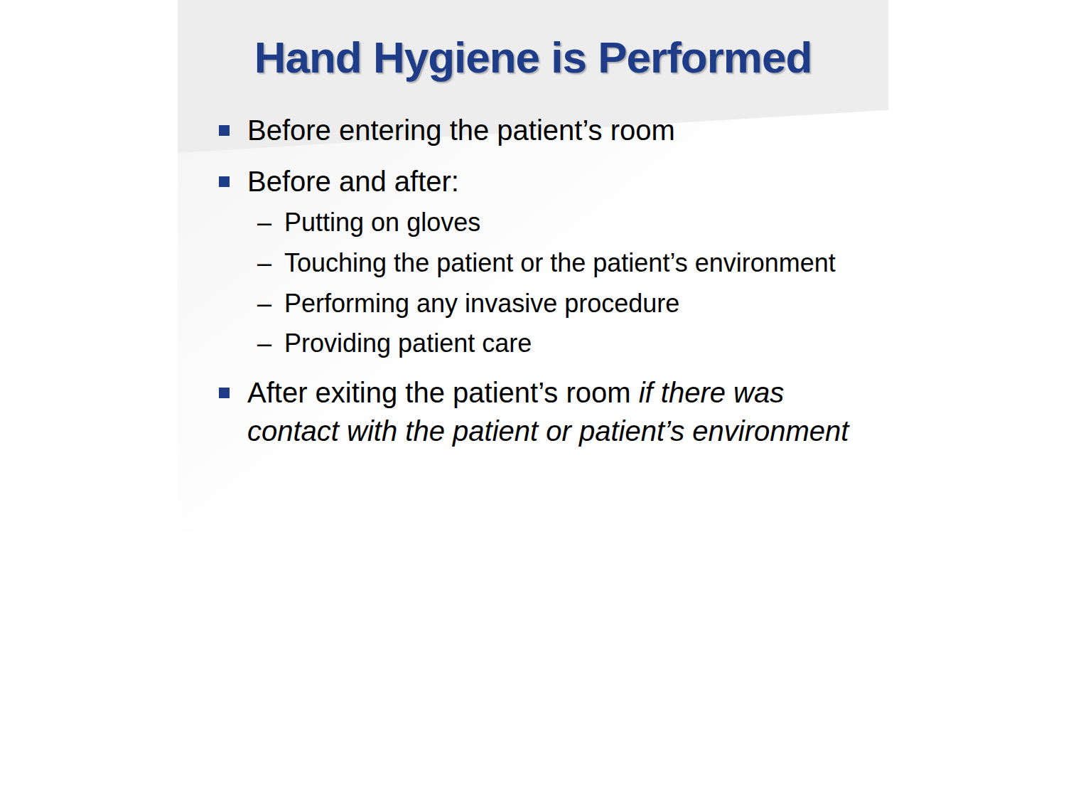Hand Hygiene is Performed
Before entering the patient’s room
Before and after:
Putting on gloves
Touching the patient or the patient’s environment
Performing any invasive procedure
Providing patient care
After exiting the patient’s room if there was contact with the patient or patient’s environment